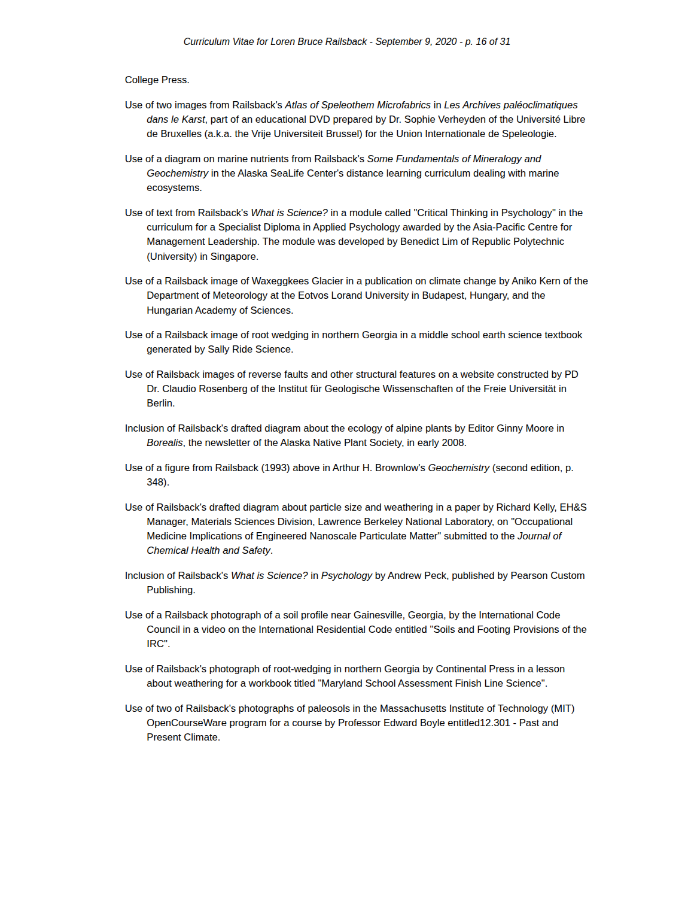Curriculum Vitae for Loren Bruce Railsback - September 9, 2020 - p. 16 of 31
College Press.
Use of two images from Railsback's Atlas of Speleothem Microfabrics in Les Archives paléoclimatiques dans le Karst, part of an educational DVD prepared by Dr. Sophie Verheyden of the Université Libre de Bruxelles (a.k.a. the Vrije Universiteit Brussel) for the Union Internationale de Speleologie.
Use of a diagram on marine nutrients from Railsback's Some Fundamentals of Mineralogy and Geochemistry in the Alaska SeaLife Center's distance learning curriculum dealing with marine ecosystems.
Use of text from Railsback's What is Science? in a module called "Critical Thinking in Psychology" in the curriculum for a Specialist Diploma in Applied Psychology awarded by the Asia-Pacific Centre for Management Leadership. The module was developed by Benedict Lim of Republic Polytechnic (University) in Singapore.
Use of a Railsback image of Waxeggkees Glacier in a publication on climate change by Aniko Kern of the Department of Meteorology at the Eotvos Lorand University in Budapest, Hungary, and the Hungarian Academy of Sciences.
Use of a Railsback image of root wedging in northern Georgia in a middle school earth science textbook generated by Sally Ride Science.
Use of Railsback images of reverse faults and other structural features on a website constructed by PD Dr. Claudio Rosenberg of the Institut für Geologische Wissenschaften of the Freie Universität in Berlin.
Inclusion of Railsback's drafted diagram about the ecology of alpine plants by Editor Ginny Moore in Borealis, the newsletter of the Alaska Native Plant Society, in early 2008.
Use of a figure from Railsback (1993) above in Arthur H. Brownlow's Geochemistry (second edition, p. 348).
Use of Railsback's drafted diagram about particle size and weathering in a paper by Richard Kelly, EH&S Manager, Materials Sciences Division, Lawrence Berkeley National Laboratory, on "Occupational Medicine Implications of Engineered Nanoscale Particulate Matter" submitted to the Journal of Chemical Health and Safety.
Inclusion of Railsback's What is Science? in Psychology by Andrew Peck, published by Pearson Custom Publishing.
Use of a Railsback photograph of a soil profile near Gainesville, Georgia, by the International Code Council in a video on the International Residential Code entitled "Soils and Footing Provisions of the IRC".
Use of Railsback's photograph of root-wedging in northern Georgia by Continental Press in a lesson about weathering for a workbook titled "Maryland School Assessment Finish Line Science".
Use of two of Railsback's photographs of paleosols in the Massachusetts Institute of Technology (MIT) OpenCourseWare program for a course by Professor Edward Boyle entitled12.301 - Past and Present Climate.